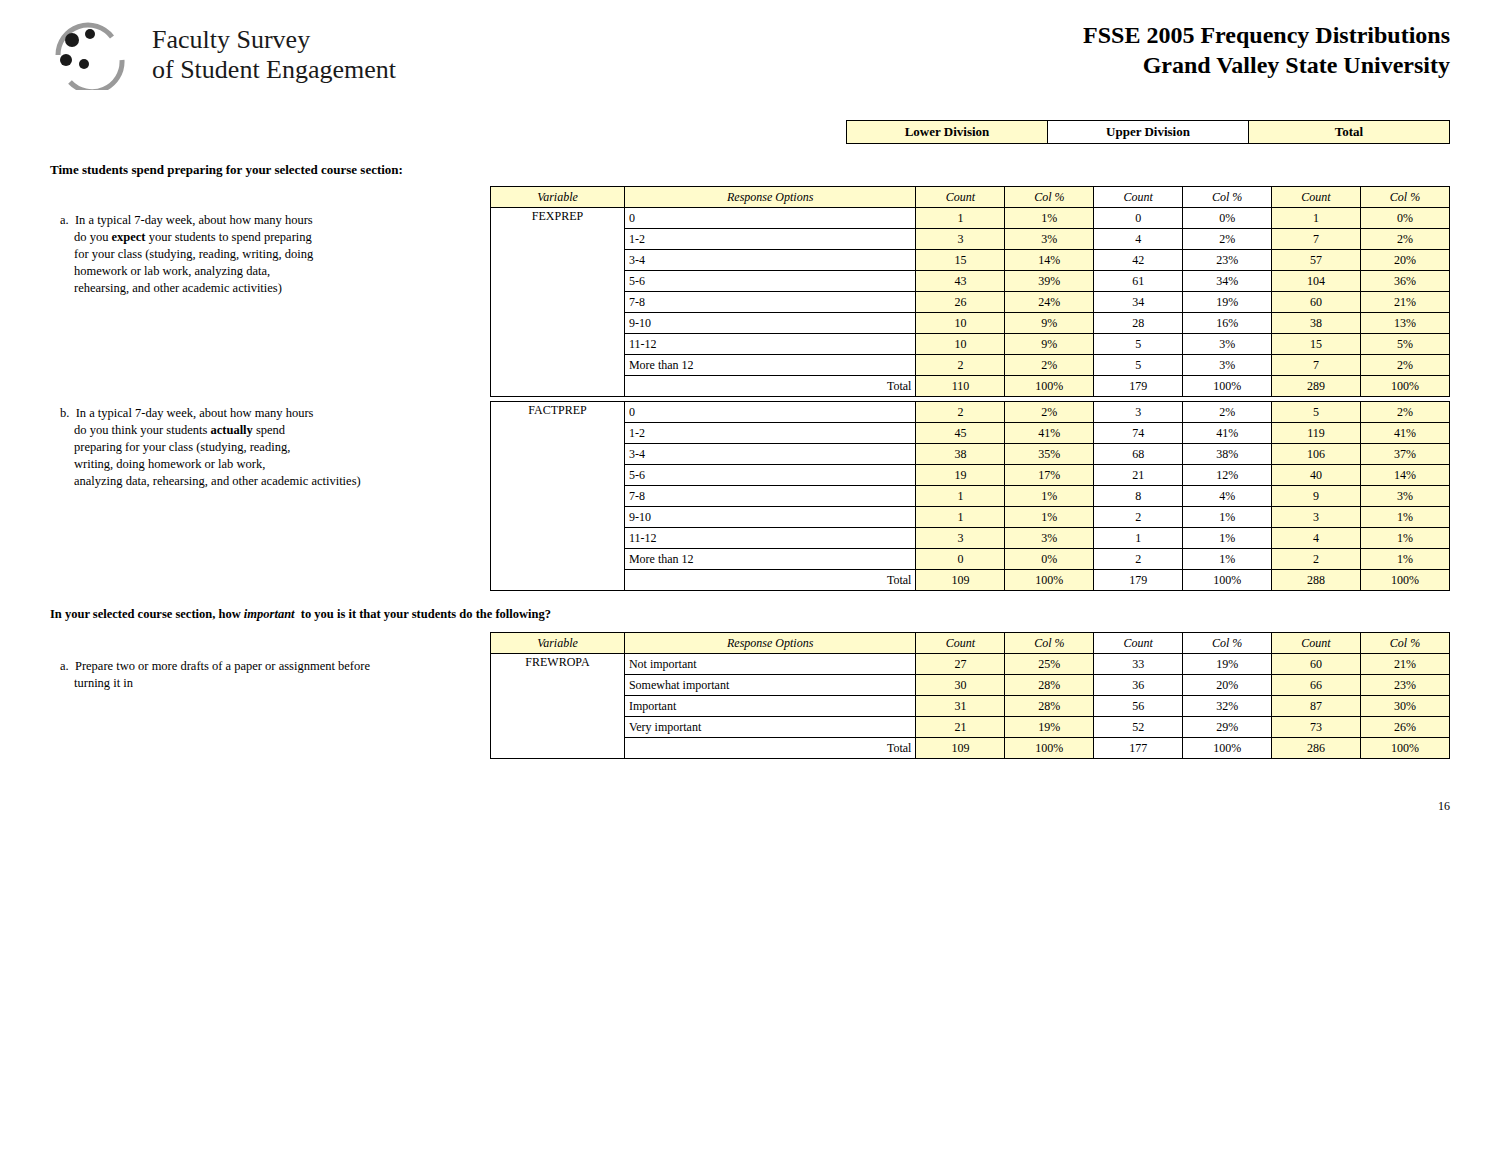Faculty Survey of Student Engagement
FSSE 2005 Frequency Distributions
Grand Valley State University
Lower Division
Upper Division
Total
Time students spend preparing for your selected course section:
a. In a typical 7-day week, about how many hours
do you expect your students to spend preparing
for your class (studying, reading, writing, doing
homework or lab work, analyzing data,
rehearsing, and other academic activities)
| Variable | Response Options | Count | Col % | Count | Col % | Count | Col % |
| --- | --- | --- | --- | --- | --- | --- | --- |
| FEXPREP | 0 | 1 | 1% | 0 | 0% | 1 | 0% |
| 1-2 | 3 | 3% | 4 | 2% | 7 | 2% |
| 3-4 | 15 | 14% | 42 | 23% | 57 | 20% |
| 5-6 | 43 | 39% | 61 | 34% | 104 | 36% |
| 7-8 | 26 | 24% | 34 | 19% | 60 | 21% |
| 9-10 | 10 | 9% | 28 | 16% | 38 | 13% |
| 11-12 | 10 | 9% | 5 | 3% | 15 | 5% |
| More than 12 | 2 | 2% | 5 | 3% | 7 | 2% |
| Total | 110 | 100% | 179 | 100% | 289 | 100% |
b. In a typical 7-day week, about how many hours
do you think your students actually spend
preparing for your class (studying, reading,
writing, doing homework or lab work,
analyzing data, rehearsing, and other academic activities)
| FACTPREP | 0 | 2 | 2% | 3 | 2% | 5 | 2% |
| 1-2 | 45 | 41% | 74 | 41% | 119 | 41% |
| 3-4 | 38 | 35% | 68 | 38% | 106 | 37% |
| 5-6 | 19 | 17% | 21 | 12% | 40 | 14% |
| 7-8 | 1 | 1% | 8 | 4% | 9 | 3% |
| 9-10 | 1 | 1% | 2 | 1% | 3 | 1% |
| 11-12 | 3 | 3% | 1 | 1% | 4 | 1% |
| More than 12 | 0 | 0% | 2 | 1% | 2 | 1% |
| Total | 109 | 100% | 179 | 100% | 288 | 100% |
In your selected course section, how important to you is it that your students do the following?
a. Prepare two or more drafts of a paper or assignment before
turning it in
| Variable | Response Options | Count | Col % | Count | Col % | Count | Col % |
| --- | --- | --- | --- | --- | --- | --- | --- |
| FREWROPA | Not important | 27 | 25% | 33 | 19% | 60 | 21% |
| Somewhat important | 30 | 28% | 36 | 20% | 66 | 23% |
| Important | 31 | 28% | 56 | 32% | 87 | 30% |
| Very important | 21 | 19% | 52 | 29% | 73 | 26% |
| Total | 109 | 100% | 177 | 100% | 286 | 100% |
16